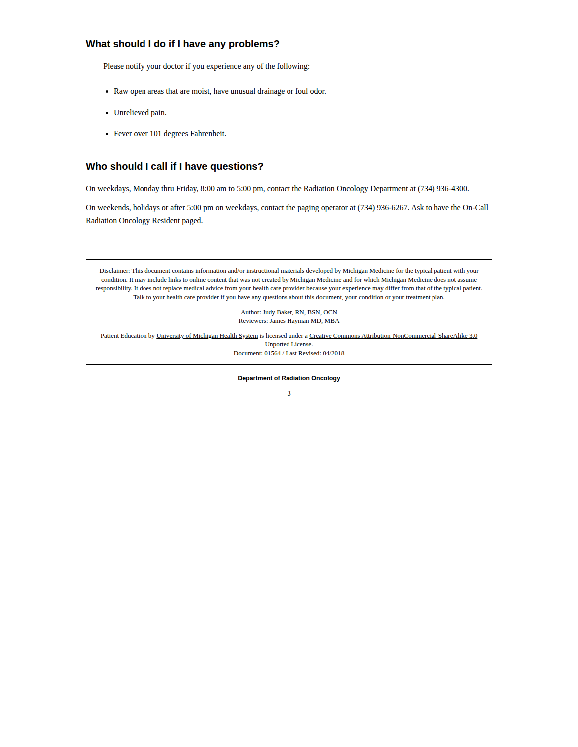What should I do if I have any problems?
Please notify your doctor if you experience any of the following:
Raw open areas that are moist, have unusual drainage or foul odor.
Unrelieved pain.
Fever over 101 degrees Fahrenheit.
Who should I call if I have questions?
On weekdays, Monday thru Friday, 8:00 am to 5:00 pm, contact the Radiation Oncology Department at (734) 936-4300.
On weekends, holidays or after 5:00 pm on weekdays, contact the paging operator at (734) 936-6267. Ask to have the On-Call Radiation Oncology Resident paged.
Disclaimer: This document contains information and/or instructional materials developed by Michigan Medicine for the typical patient with your condition. It may include links to online content that was not created by Michigan Medicine and for which Michigan Medicine does not assume responsibility. It does not replace medical advice from your health care provider because your experience may differ from that of the typical patient. Talk to your health care provider if you have any questions about this document, your condition or your treatment plan.
Author: Judy Baker, RN, BSN, OCN
Reviewers: James Hayman MD, MBA
Patient Education by University of Michigan Health System is licensed under a Creative Commons Attribution-NonCommercial-ShareAlike 3.0 Unported License.
Document: 01564 / Last Revised: 04/2018
Department of Radiation Oncology
3